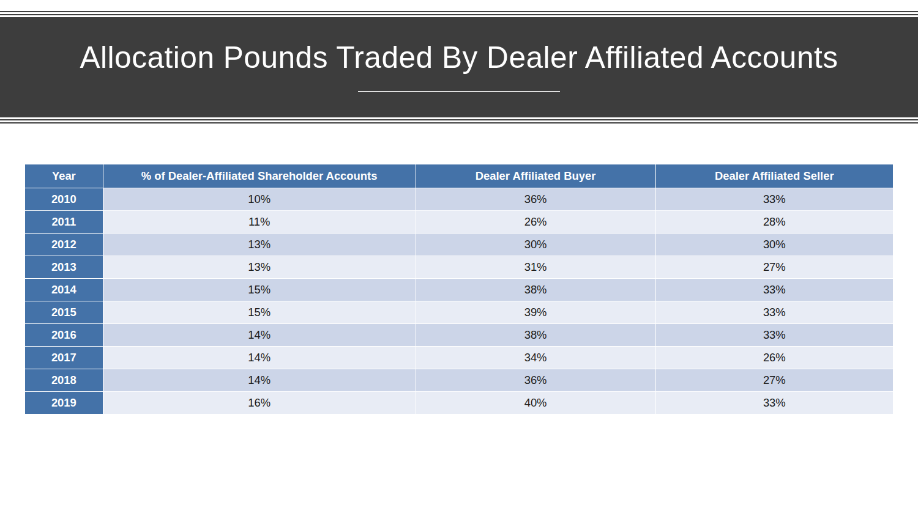Allocation Pounds Traded By Dealer Affiliated Accounts
| Year | % of Dealer-Affiliated Shareholder Accounts | Dealer Affiliated Buyer | Dealer Affiliated Seller |
| --- | --- | --- | --- |
| 2010 | 10% | 36% | 33% |
| 2011 | 11% | 26% | 28% |
| 2012 | 13% | 30% | 30% |
| 2013 | 13% | 31% | 27% |
| 2014 | 15% | 38% | 33% |
| 2015 | 15% | 39% | 33% |
| 2016 | 14% | 38% | 33% |
| 2017 | 14% | 34% | 26% |
| 2018 | 14% | 36% | 27% |
| 2019 | 16% | 40% | 33% |